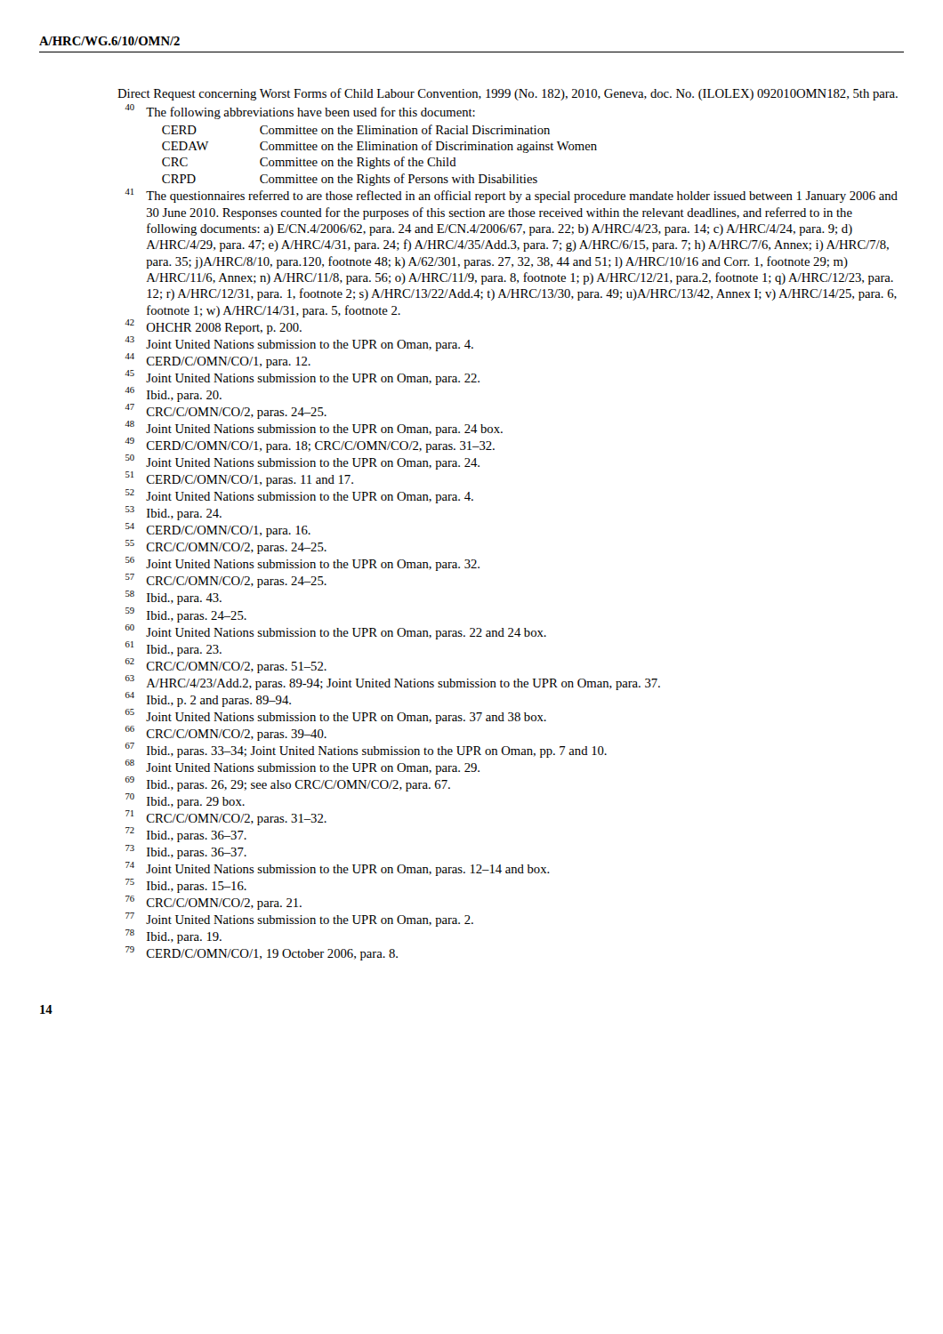A/HRC/WG.6/10/OMN/2
Direct Request concerning Worst Forms of Child Labour Convention, 1999 (No. 182), 2010, Geneva, doc. No. (ILOLEX) 092010OMN182, 5th para.
40 The following abbreviations have been used for this document:
| CERD | Committee on the Elimination of Racial Discrimination |
| CEDAW | Committee on the Elimination of Discrimination against Women |
| CRC | Committee on the Rights of the Child |
| CRPD | Committee on the Rights of Persons with Disabilities |
41 The questionnaires referred to are those reflected in an official report by a special procedure mandate holder issued between 1 January 2006 and 30 June 2010. Responses counted for the purposes of this section are those received within the relevant deadlines, and referred to in the following documents: a) E/CN.4/2006/62, para. 24 and E/CN.4/2006/67, para. 22; b) A/HRC/4/23, para. 14; c) A/HRC/4/24, para. 9; d) A/HRC/4/29, para. 47; e) A/HRC/4/31, para. 24; f) A/HRC/4/35/Add.3, para. 7; g) A/HRC/6/15, para. 7; h) A/HRC/7/6, Annex; i) A/HRC/7/8, para. 35; j)A/HRC/8/10, para.120, footnote 48; k) A/62/301, paras. 27, 32, 38, 44 and 51; l) A/HRC/10/16 and Corr. 1, footnote 29; m) A/HRC/11/6, Annex; n) A/HRC/11/8, para. 56; o) A/HRC/11/9, para. 8, footnote 1; p) A/HRC/12/21, para.2, footnote 1; q) A/HRC/12/23, para. 12; r) A/HRC/12/31, para. 1, footnote 2; s) A/HRC/13/22/Add.4; t) A/HRC/13/30, para. 49; u)A/HRC/13/42, Annex I; v) A/HRC/14/25, para. 6, footnote 1; w) A/HRC/14/31, para. 5, footnote 2.
42 OHCHR 2008 Report, p. 200.
43 Joint United Nations submission to the UPR on Oman, para. 4.
44 CERD/C/OMN/CO/1, para. 12.
45 Joint United Nations submission to the UPR on Oman, para. 22.
46 Ibid., para. 20.
47 CRC/C/OMN/CO/2, paras. 24–25.
48 Joint United Nations submission to the UPR on Oman, para. 24 box.
49 CERD/C/OMN/CO/1, para. 18; CRC/C/OMN/CO/2, paras. 31–32.
50 Joint United Nations submission to the UPR on Oman, para. 24.
51 CERD/C/OMN/CO/1, paras. 11 and 17.
52 Joint United Nations submission to the UPR on Oman, para. 4.
53 Ibid., para. 24.
54 CERD/C/OMN/CO/1, para. 16.
55 CRC/C/OMN/CO/2, paras. 24–25.
56 Joint United Nations submission to the UPR on Oman, para. 32.
57 CRC/C/OMN/CO/2, paras. 24–25.
58 Ibid., para. 43.
59 Ibid., paras. 24–25.
60 Joint United Nations submission to the UPR on Oman, paras. 22 and 24 box.
61 Ibid., para. 23.
62 CRC/C/OMN/CO/2, paras. 51–52.
63 A/HRC/4/23/Add.2, paras. 89-94; Joint United Nations submission to the UPR on Oman, para. 37.
64 Ibid., p. 2 and paras. 89–94.
65 Joint United Nations submission to the UPR on Oman, paras. 37 and 38 box.
66 CRC/C/OMN/CO/2, paras. 39–40.
67 Ibid., paras. 33–34; Joint United Nations submission to the UPR on Oman, pp. 7 and 10.
68 Joint United Nations submission to the UPR on Oman, para. 29.
69 Ibid., paras. 26, 29; see also CRC/C/OMN/CO/2, para. 67.
70 Ibid., para. 29 box.
71 CRC/C/OMN/CO/2, paras. 31–32.
72 Ibid., paras. 36–37.
73 Ibid., paras. 36–37.
74 Joint United Nations submission to the UPR on Oman, paras. 12–14 and box.
75 Ibid., paras. 15–16.
76 CRC/C/OMN/CO/2, para. 21.
77 Joint United Nations submission to the UPR on Oman, para. 2.
78 Ibid., para. 19.
79 CERD/C/OMN/CO/1, 19 October 2006, para. 8.
14